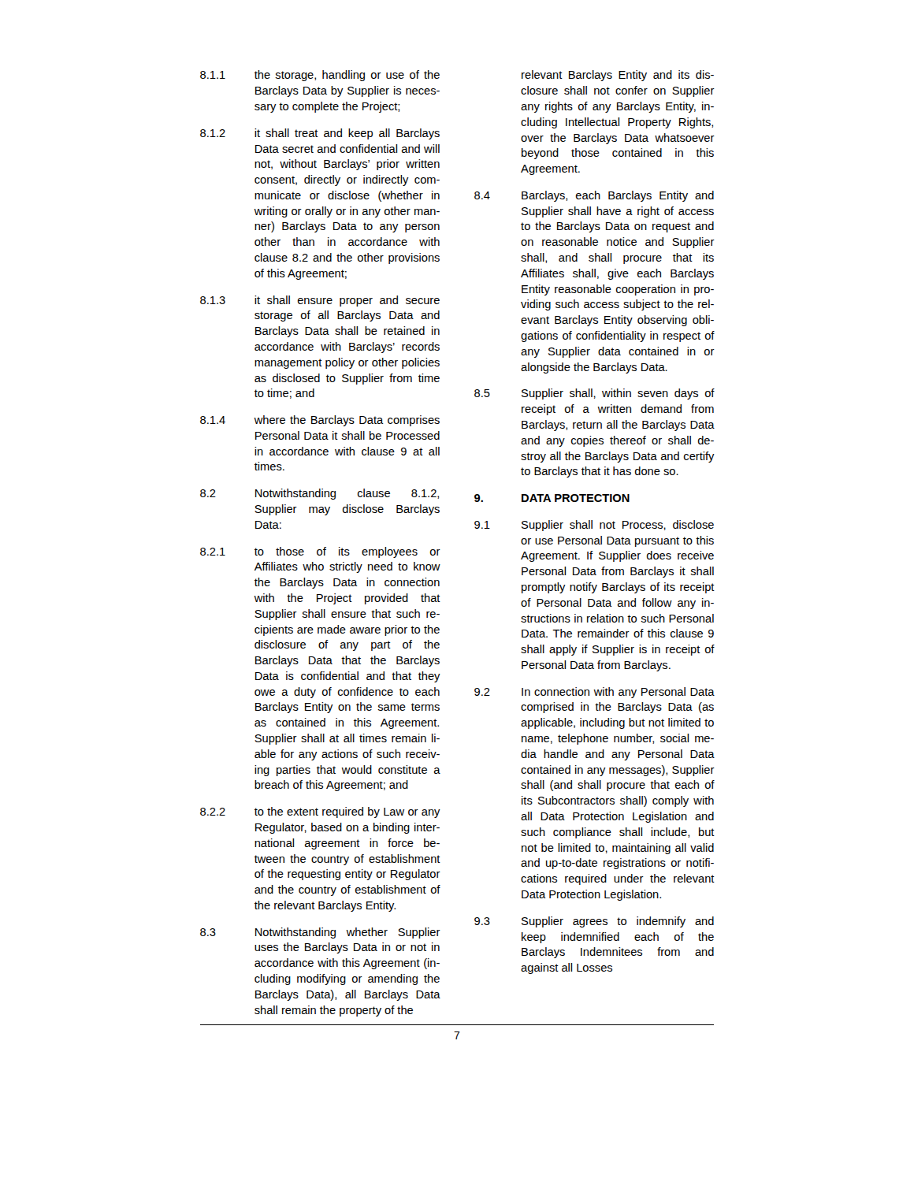8.1.1
the storage, handling or use of the Barclays Data by Supplier is necessary to complete the Project;
8.1.2
it shall treat and keep all Barclays Data secret and confidential and will not, without Barclays’ prior written consent, directly or indirectly communicate or disclose (whether in writing or orally or in any other manner) Barclays Data to any person other than in accordance with clause 8.2 and the other provisions of this Agreement;
8.1.3
it shall ensure proper and secure storage of all Barclays Data and Barclays Data shall be retained in accordance with Barclays’ records management policy or other policies as disclosed to Supplier from time to time; and
8.1.4
where the Barclays Data comprises Personal Data it shall be Processed in accordance with clause 9 at all times.
8.2
Notwithstanding clause 8.1.2, Supplier may disclose Barclays Data:
8.2.1
to those of its employees or Affiliates who strictly need to know the Barclays Data in connection with the Project provided that Supplier shall ensure that such recipients are made aware prior to the disclosure of any part of the Barclays Data that the Barclays Data is confidential and that they owe a duty of confidence to each Barclays Entity on the same terms as contained in this Agreement. Supplier shall at all times remain liable for any actions of such receiving parties that would constitute a breach of this Agreement; and
8.2.2
to the extent required by Law or any Regulator, based on a binding international agreement in force between the country of establishment of the requesting entity or Regulator and the country of establishment of the relevant Barclays Entity.
8.3
Notwithstanding whether Supplier uses the Barclays Data in or not in accordance with this Agreement (including modifying or amending the Barclays Data), all Barclays Data shall remain the property of the
relevant Barclays Entity and its disclosure shall not confer on Supplier any rights of any Barclays Entity, including Intellectual Property Rights, over the Barclays Data whatsoever beyond those contained in this Agreement.
8.4
Barclays, each Barclays Entity and Supplier shall have a right of access to the Barclays Data on request and on reasonable notice and Supplier shall, and shall procure that its Affiliates shall, give each Barclays Entity reasonable cooperation in providing such access subject to the relevant Barclays Entity observing obligations of confidentiality in respect of any Supplier data contained in or alongside the Barclays Data.
8.5
Supplier shall, within seven days of receipt of a written demand from Barclays, return all the Barclays Data and any copies thereof or shall destroy all the Barclays Data and certify to Barclays that it has done so.
9.
DATA PROTECTION
9.1
Supplier shall not Process, disclose or use Personal Data pursuant to this Agreement. If Supplier does receive Personal Data from Barclays it shall promptly notify Barclays of its receipt of Personal Data and follow any instructions in relation to such Personal Data. The remainder of this clause 9 shall apply if Supplier is in receipt of Personal Data from Barclays.
9.2
In connection with any Personal Data comprised in the Barclays Data (as applicable, including but not limited to name, telephone number, social media handle and any Personal Data contained in any messages), Supplier shall (and shall procure that each of its Subcontractors shall) comply with all Data Protection Legislation and such compliance shall include, but not be limited to, maintaining all valid and up-to-date registrations or notifications required under the relevant Data Protection Legislation.
9.3
Supplier agrees to indemnify and keep indemnified each of the Barclays Indemnitees from and against all Losses
7